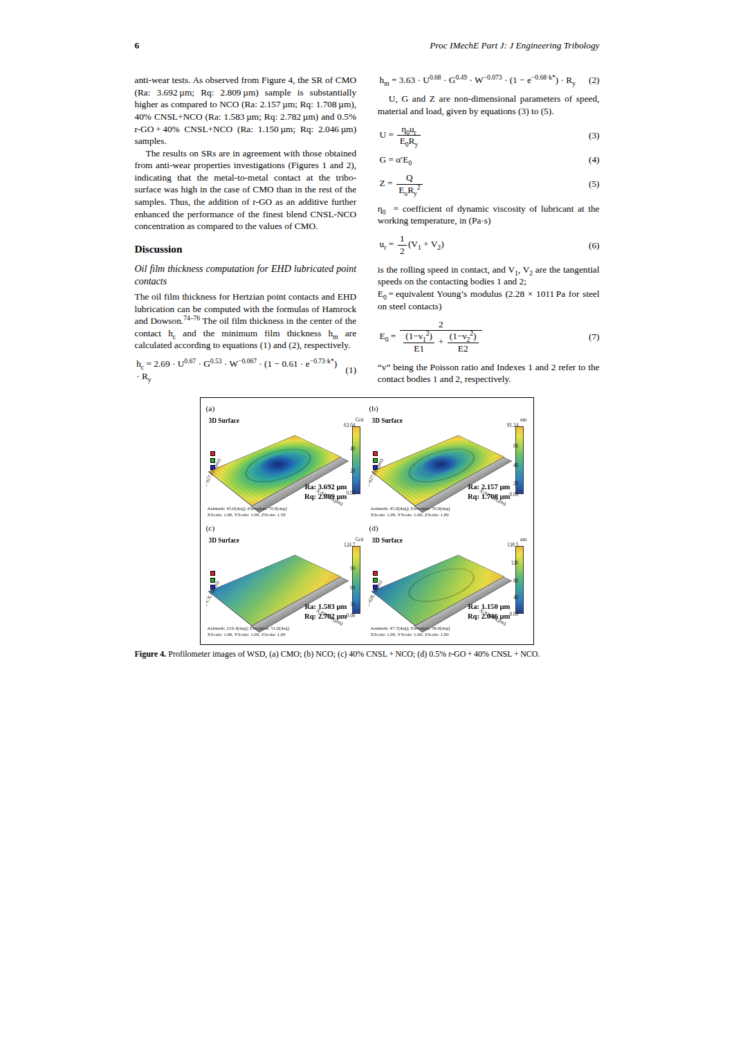6 Proc IMechE Part J: J Engineering Tribology
anti-wear tests. As observed from Figure 4, the SR of CMO (Ra: 3.692 µm; Rq: 2.809 µm) sample is substantially higher as compared to NCO (Ra: 2.157 µm; Rq: 1.708 µm), 40% CNSL+NCO (Ra: 1.583 µm; Rq: 2.782 µm) and 0.5% r-GO + 40% CNSL+NCO (Ra: 1.150 µm; Rq: 2.046 µm) samples.
The results on SRs are in agreement with those obtained from anti-wear properties investigations (Figures 1 and 2), indicating that the metal-to-metal contact at the tribo-surface was high in the case of CMO than in the rest of the samples. Thus, the addition of r-GO as an additive further enhanced the performance of the finest blend CNSL-NCO concentration as compared to the values of CMO.
Discussion
Oil film thickness computation for EHD lubricated point contacts
The oil film thickness for Hertzian point contacts and EHD lubrication can be computed with the formulas of Hamrock and Dowson.74–76 The oil film thickness in the center of the contact hc and the minimum film thickness hm are calculated according to equations (1) and (2), respectively.
hc = 2.69 · U0.67 · G0.53 · W−0.067 · (1 − 0.61 · e−0.73·k*) · Ry (1)
hm = 3.63 · U0.68 · G0.49 · W−0.073 · (1 − e−0.68·k*) · Ry (2)
U, G and Z are non-dimensional parameters of speed, material and load, given by equations (3) to (5).
U = η0ur E0Ry (3)
G = α′E0 (4)
Z = QEoRy2 (5)
η0 = coefficient of dynamic viscosity of lubricant at the working temperature, in (Pa·s)
ur = 12(V1 + V2) (6)
is the rolling speed in contact, and V1, V2 are the tangential speeds on the contacting bodies 1 and 2;
E0 = equivalent Young’s modulus (2.28 × 1011 Pa for steel on steel contacts)
E0 = 2(1−ν12) E1 + (1−ν22) E2 (7)
“v” being the Poisson ratio and Indexes 1 and 2 refer to the contact bodies 1 and 2, respectively.
(a)
3D Surface
Grit
63.04 40 20 0.00
Y-927.810(µm)
X-927.50(µm)
Ra: 3.692 µm
Rq: 2.809 µm
Azimuth: 45.0(deg); Elevation: 70.0(deg)
XScale: 1.00, YScale: 1.00, ZScale: 1.50
(b)
3D Surface
um
81.24 60 40 20 0.00
Y-927.810(µm)
X-927.50(µm)
Ra: 2.157 µm
Rq: 1.708 µm
Azimuth: 45.0(deg); Elevation: 70.0(deg)
XScale: 1.00, YScale: 1.00, ZScale: 1.00
(c)
3D Surface
Grit
124.7 90 60 30 0.00
Y-CX.10(µm)
X-928.50(µm)
Ra: 1.583 µm
Rq: 2.782 µm
Azimuth: 216.3(deg); Elevation: 51.0(deg)
XScale: 1.00, YScale: 1.00, ZScale: 1.00
(d)
3D Surface
um
138.5 120 80 40 0.00
Y-928.10(µm)
X-928.50(µm)
Ra: 1.150 µm
Rq: 2.046 µm
Azimuth: 47.7(deg); Elevation: 58.0(deg)
XScale: 1.00, YScale: 1.00, ZScale: 1.00
Figure 4. Profilometer images of WSD, (a) CMO; (b) NCO; (c) 40% CNSL + NCO; (d) 0.5% r-GO + 40% CNSL + NCO.